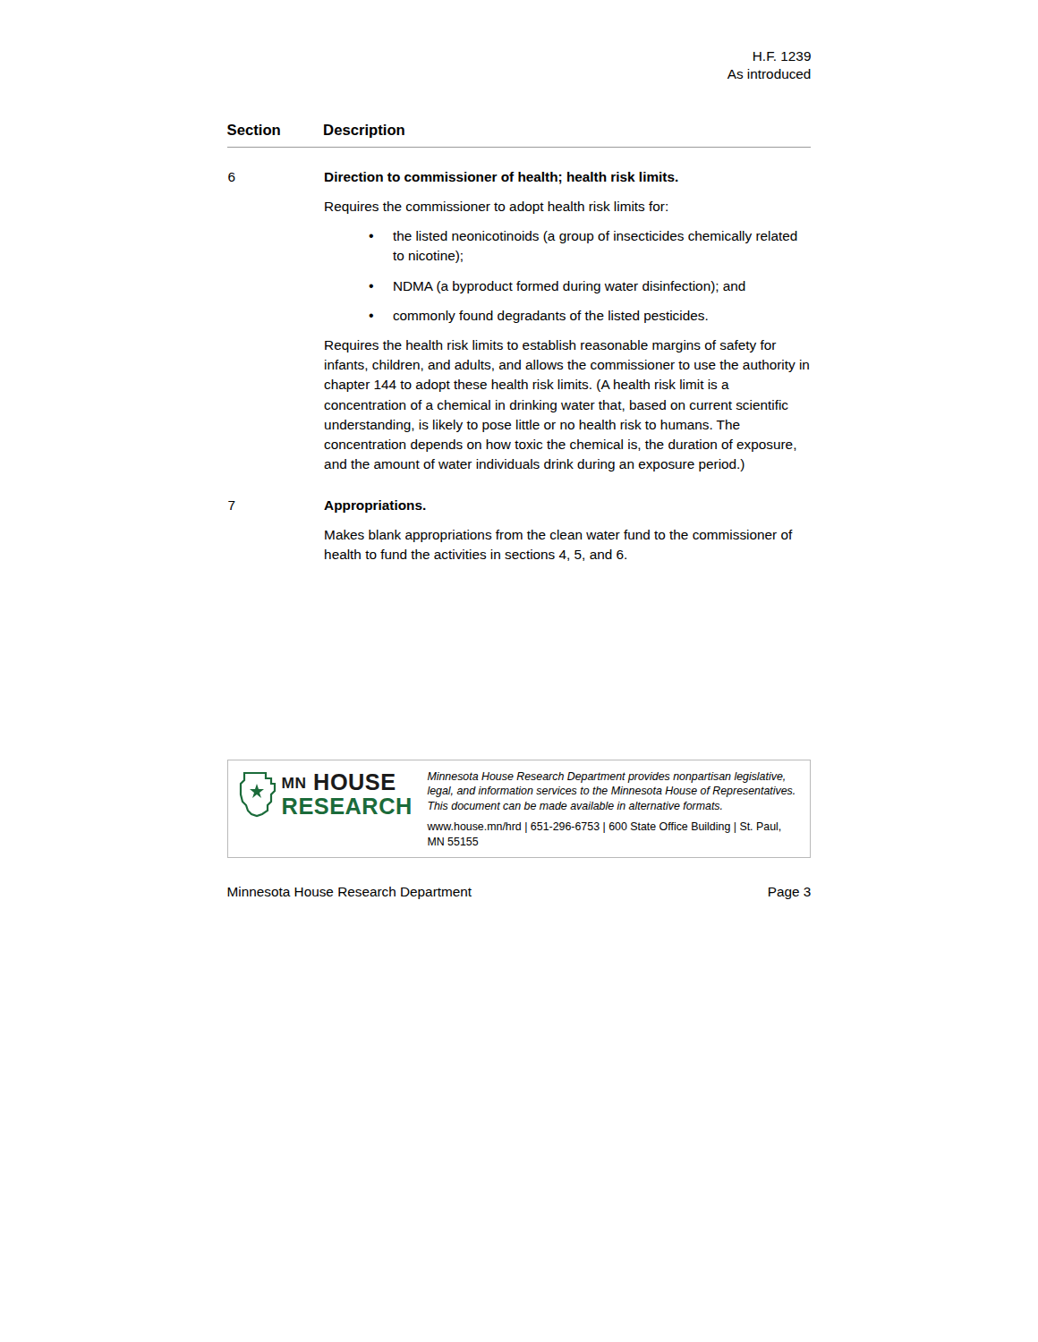H.F. 1239
As introduced
| Section | Description |
| --- | --- |
| 6 | Direction to commissioner of health; health risk limits. Requires the commissioner to adopt health risk limits for: the listed neonicotinoids (a group of insecticides chemically related to nicotine); NDMA (a byproduct formed during water disinfection); and commonly found degradants of the listed pesticides. Requires the health risk limits to establish reasonable margins of safety for infants, children, and adults, and allows the commissioner to use the authority in chapter 144 to adopt these health risk limits. (A health risk limit is a concentration of a chemical in drinking water that, based on current scientific understanding, is likely to pose little or no health risk to humans. The concentration depends on how toxic the chemical is, the duration of exposure, and the amount of water individuals drink during an exposure period.) |
| 7 | Appropriations. Makes blank appropriations from the clean water fund to the commissioner of health to fund the activities in sections 4, 5, and 6. |
MN HOUSE RESEARCH
Minnesota House Research Department provides nonpartisan legislative, legal, and information services to the Minnesota House of Representatives. This document can be made available in alternative formats.
www.house.mn/hrd | 651-296-6753 | 600 State Office Building | St. Paul, MN 55155
Minnesota House Research Department Page 3